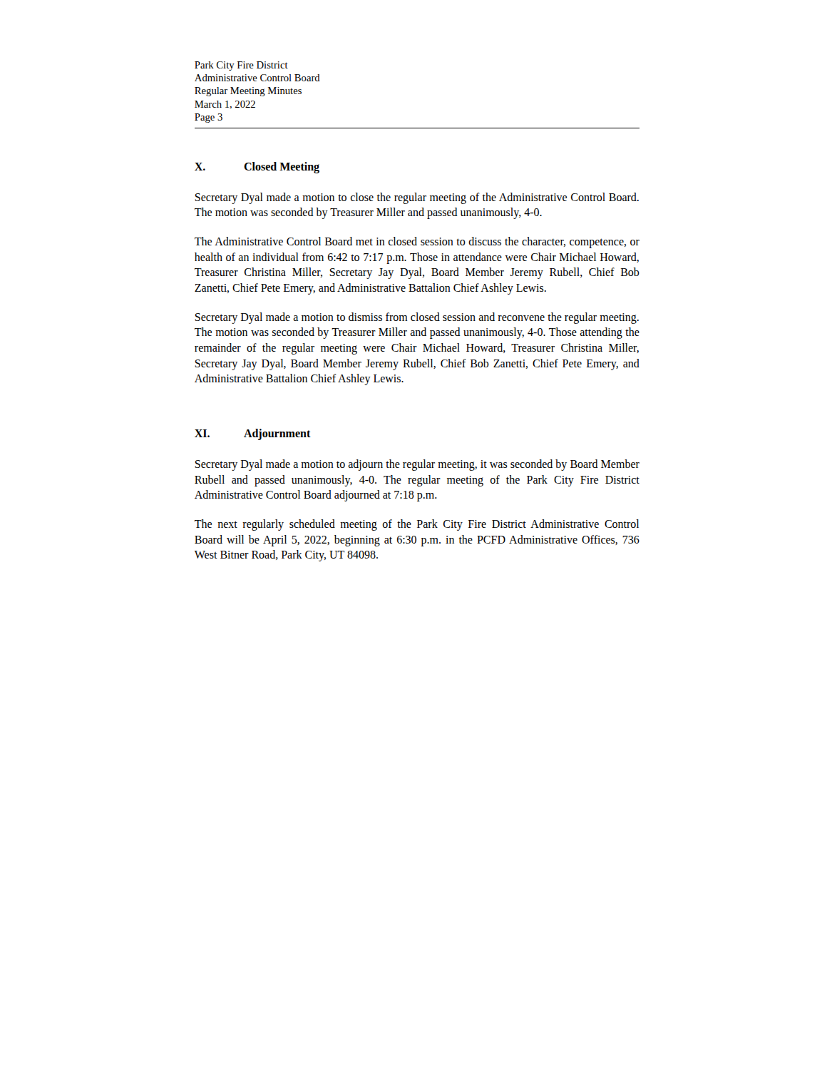Park City Fire District
Administrative Control Board
Regular Meeting Minutes
March 1, 2022
Page 3
X. Closed Meeting
Secretary Dyal made a motion to close the regular meeting of the Administrative Control Board. The motion was seconded by Treasurer Miller and passed unanimously, 4-0.
The Administrative Control Board met in closed session to discuss the character, competence, or health of an individual from 6:42 to 7:17 p.m. Those in attendance were Chair Michael Howard, Treasurer Christina Miller, Secretary Jay Dyal, Board Member Jeremy Rubell, Chief Bob Zanetti, Chief Pete Emery, and Administrative Battalion Chief Ashley Lewis.
Secretary Dyal made a motion to dismiss from closed session and reconvene the regular meeting. The motion was seconded by Treasurer Miller and passed unanimously, 4-0. Those attending the remainder of the regular meeting were Chair Michael Howard, Treasurer Christina Miller, Secretary Jay Dyal, Board Member Jeremy Rubell, Chief Bob Zanetti, Chief Pete Emery, and Administrative Battalion Chief Ashley Lewis.
XI. Adjournment
Secretary Dyal made a motion to adjourn the regular meeting, it was seconded by Board Member Rubell and passed unanimously, 4-0. The regular meeting of the Park City Fire District Administrative Control Board adjourned at 7:18 p.m.
The next regularly scheduled meeting of the Park City Fire District Administrative Control Board will be April 5, 2022, beginning at 6:30 p.m. in the PCFD Administrative Offices, 736 West Bitner Road, Park City, UT 84098.